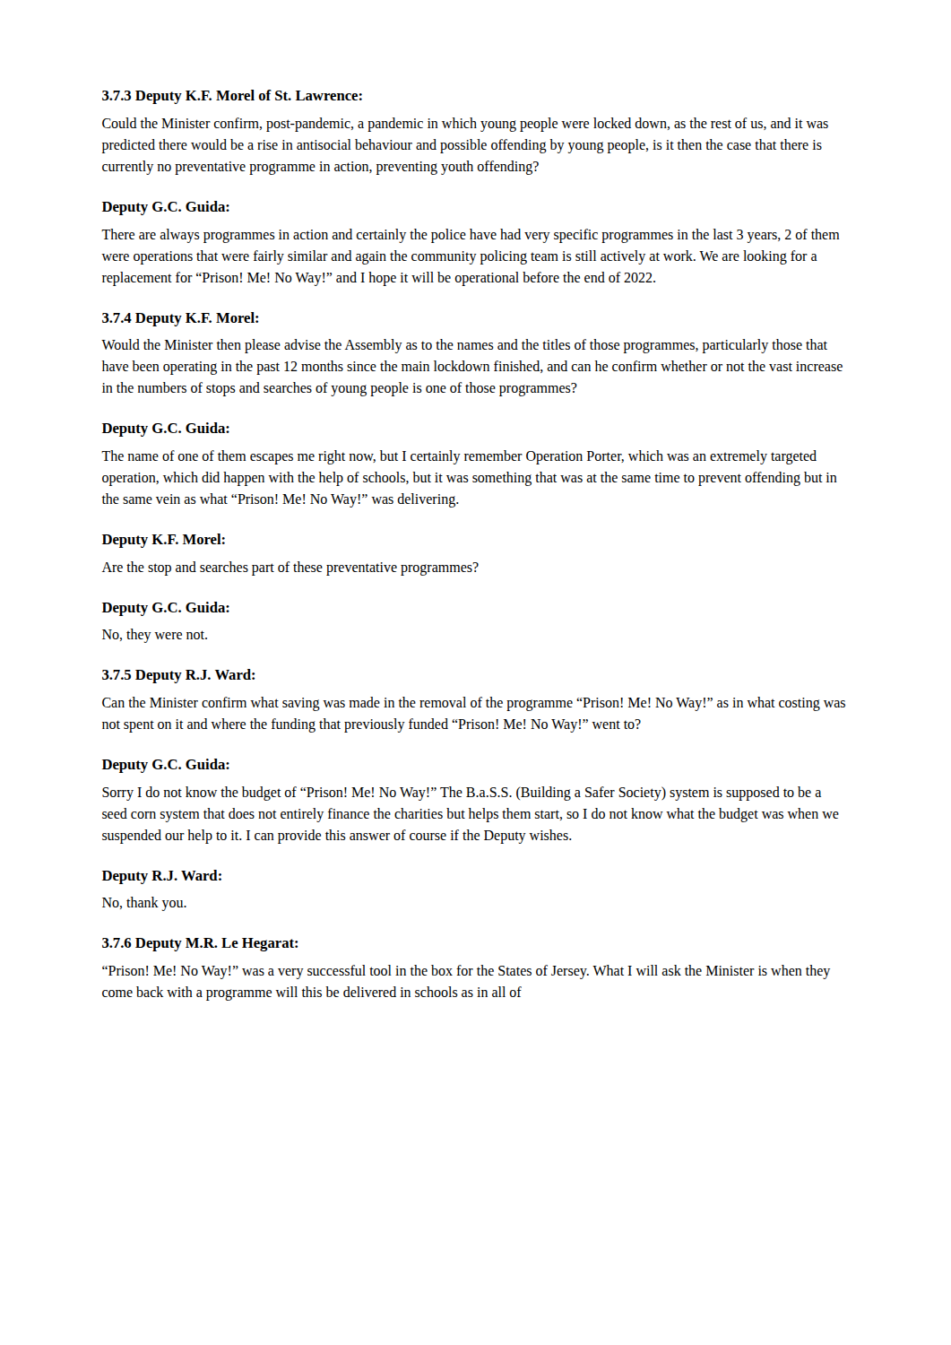3.7.3 Deputy K.F. Morel of St. Lawrence:
Could the Minister confirm, post-pandemic, a pandemic in which young people were locked down, as the rest of us, and it was predicted there would be a rise in antisocial behaviour and possible offending by young people, is it then the case that there is currently no preventative programme in action, preventing youth offending?
Deputy G.C. Guida:
There are always programmes in action and certainly the police have had very specific programmes in the last 3 years, 2 of them were operations that were fairly similar and again the community policing team is still actively at work. We are looking for a replacement for “Prison! Me! No Way!” and I hope it will be operational before the end of 2022.
3.7.4 Deputy K.F. Morel:
Would the Minister then please advise the Assembly as to the names and the titles of those programmes, particularly those that have been operating in the past 12 months since the main lockdown finished, and can he confirm whether or not the vast increase in the numbers of stops and searches of young people is one of those programmes?
Deputy G.C. Guida:
The name of one of them escapes me right now, but I certainly remember Operation Porter, which was an extremely targeted operation, which did happen with the help of schools, but it was something that was at the same time to prevent offending but in the same vein as what “Prison! Me! No Way!” was delivering.
Deputy K.F. Morel:
Are the stop and searches part of these preventative programmes?
Deputy G.C. Guida:
No, they were not.
3.7.5 Deputy R.J. Ward:
Can the Minister confirm what saving was made in the removal of the programme “Prison! Me! No Way!” as in what costing was not spent on it and where the funding that previously funded “Prison! Me! No Way!” went to?
Deputy G.C. Guida:
Sorry I do not know the budget of “Prison! Me! No Way!” The B.a.S.S. (Building a Safer Society) system is supposed to be a seed corn system that does not entirely finance the charities but helps them start, so I do not know what the budget was when we suspended our help to it. I can provide this answer of course if the Deputy wishes.
Deputy R.J. Ward:
No, thank you.
3.7.6 Deputy M.R. Le Hegarat:
“Prison! Me! No Way!” was a very successful tool in the box for the States of Jersey. What I will ask the Minister is when they come back with a programme will this be delivered in schools as in all of